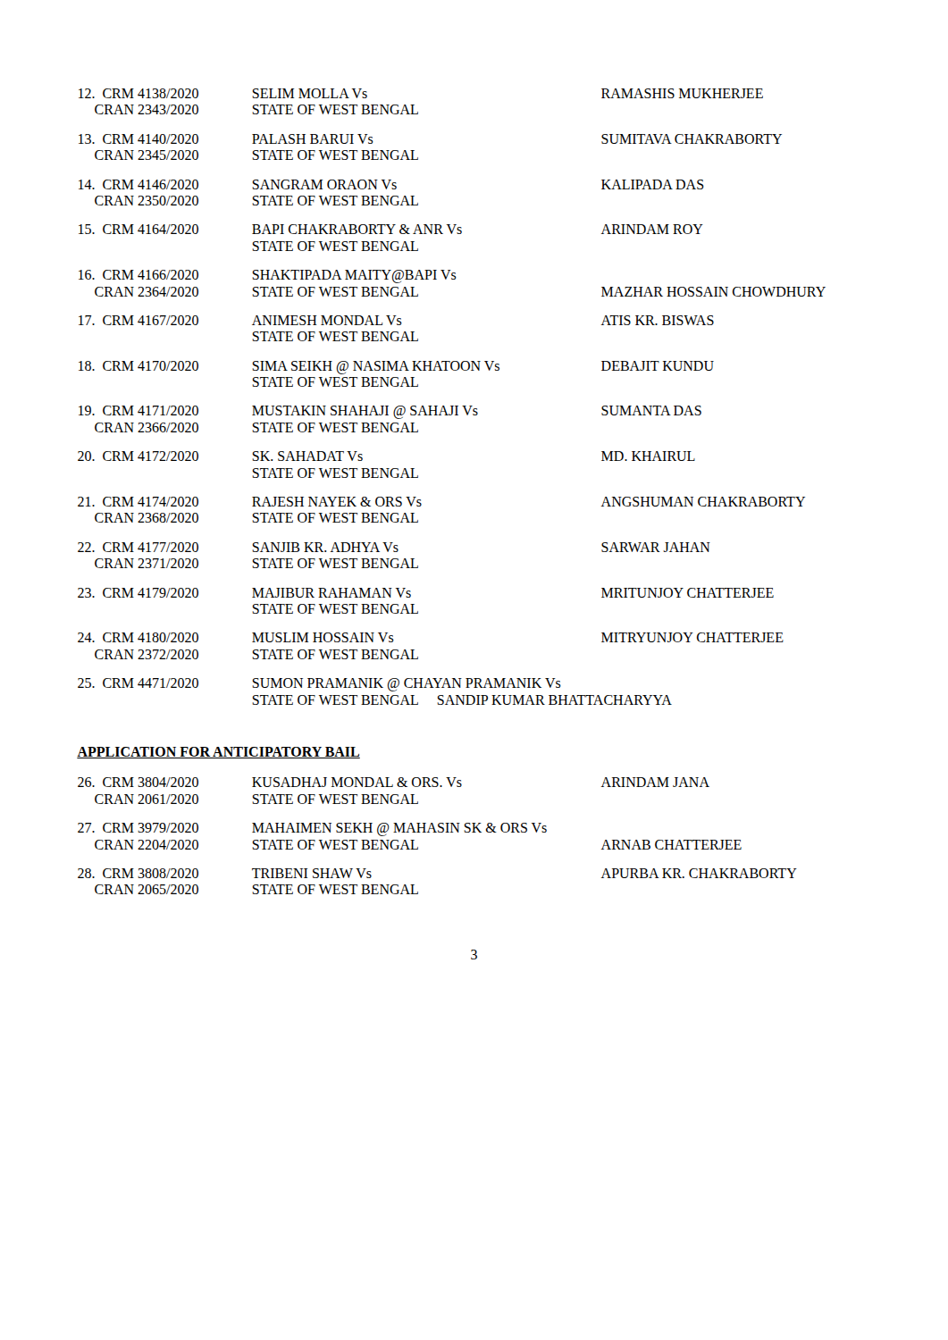| 12. CRM 4138/2020 CRAN 2343/2020 | SELIM MOLLA Vs STATE OF WEST BENGAL | RAMASHIS MUKHERJEE |
| 13. CRM 4140/2020 CRAN 2345/2020 | PALASH BARUI Vs STATE OF WEST BENGAL | SUMITAVA CHAKRABORTY |
| 14. CRM 4146/2020 CRAN 2350/2020 | SANGRAM ORAON Vs STATE OF WEST BENGAL | KALIPADA DAS |
| 15. CRM 4164/2020 | BAPI CHAKRABORTY & ANR Vs STATE OF WEST BENGAL | ARINDAM ROY |
| 16. CRM 4166/2020 CRAN 2364/2020 | SHAKTIPADA MAITY@BAPI Vs STATE OF WEST BENGAL | MAZHAR HOSSAIN CHOWDHURY |
| 17. CRM 4167/2020 | ANIMESH MONDAL Vs STATE OF WEST BENGAL | ATIS KR. BISWAS |
| 18. CRM 4170/2020 | SIMA SEIKH @ NASIMA KHATOON Vs STATE OF WEST BENGAL | DEBAJIT KUNDU |
| 19. CRM 4171/2020 CRAN 2366/2020 | MUSTAKIN SHAHAJI @ SAHAJI Vs STATE OF WEST BENGAL | SUMANTA DAS |
| 20. CRM 4172/2020 | SK. SAHADAT Vs STATE OF WEST BENGAL | MD. KHAIRUL |
| 21. CRM 4174/2020 CRAN 2368/2020 | RAJESH NAYEK & ORS Vs STATE OF WEST BENGAL | ANGSHUMAN CHAKRABORTY |
| 22. CRM 4177/2020 CRAN 2371/2020 | SANJIB KR. ADHYA Vs STATE OF WEST BENGAL | SARWAR JAHAN |
| 23. CRM 4179/2020 | MAJIBUR RAHAMAN Vs STATE OF WEST BENGAL | MRITUNJOY CHATTERJEE |
| 24. CRM 4180/2020 CRAN 2372/2020 | MUSLIM HOSSAIN Vs STATE OF WEST BENGAL | MITRYUNJOY CHATTERJEE |
| 25. CRM 4471/2020 | SUMON PRAMANIK @ CHAYAN PRAMANIK Vs STATE OF WEST BENGAL SANDIP KUMAR BHATTACHARYYA |
APPLICATION FOR ANTICIPATORY BAIL
| 26. CRM 3804/2020 CRAN 2061/2020 | KUSADHAJ MONDAL & ORS. Vs STATE OF WEST BENGAL | ARINDAM JANA |
| 27. CRM 3979/2020 CRAN 2204/2020 | MAHAIMEN SEKH @ MAHASIN SK & ORS Vs STATE OF WEST BENGAL | ARNAB CHATTERJEE |
| 28. CRM 3808/2020 CRAN 2065/2020 | TRIBENI SHAW Vs STATE OF WEST BENGAL | APURBA KR. CHAKRABORTY |
3